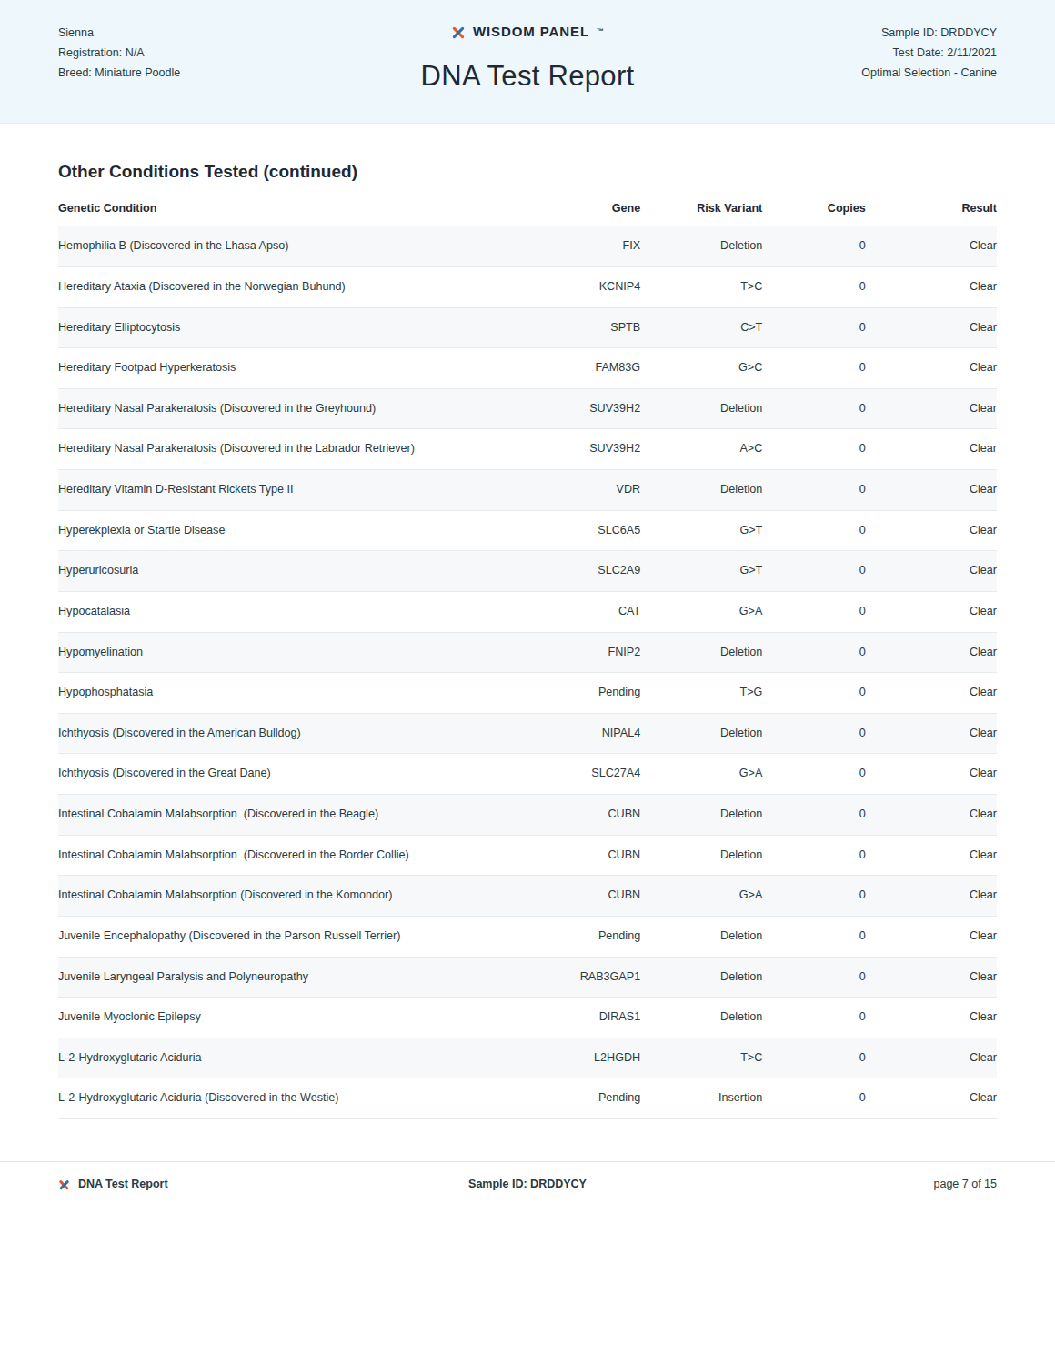Sienna
Registration: N/A
Breed: Miniature Poodle
WISDOM PANEL™
DNA Test Report
Sample ID: DRDDYCY
Test Date: 2/11/2021
Optimal Selection - Canine
Other Conditions Tested (continued)
| Genetic Condition | Gene | Risk Variant | Copies | Result |
| --- | --- | --- | --- | --- |
| Hemophilia B (Discovered in the Lhasa Apso) | FIX | Deletion | 0 | Clear |
| Hereditary Ataxia (Discovered in the Norwegian Buhund) | KCNIP4 | T>C | 0 | Clear |
| Hereditary Elliptocytosis | SPTB | C>T | 0 | Clear |
| Hereditary Footpad Hyperkeratosis | FAM83G | G>C | 0 | Clear |
| Hereditary Nasal Parakeratosis (Discovered in the Greyhound) | SUV39H2 | Deletion | 0 | Clear |
| Hereditary Nasal Parakeratosis (Discovered in the Labrador Retriever) | SUV39H2 | A>C | 0 | Clear |
| Hereditary Vitamin D-Resistant Rickets Type II | VDR | Deletion | 0 | Clear |
| Hyperekplexia or Startle Disease | SLC6A5 | G>T | 0 | Clear |
| Hyperuricosuria | SLC2A9 | G>T | 0 | Clear |
| Hypocatalasia | CAT | G>A | 0 | Clear |
| Hypomyelination | FNIP2 | Deletion | 0 | Clear |
| Hypophosphatasia | Pending | T>G | 0 | Clear |
| Ichthyosis (Discovered in the American Bulldog) | NIPAL4 | Deletion | 0 | Clear |
| Ichthyosis (Discovered in the Great Dane) | SLC27A4 | G>A | 0 | Clear |
| Intestinal Cobalamin Malabsorption (Discovered in the Beagle) | CUBN | Deletion | 0 | Clear |
| Intestinal Cobalamin Malabsorption (Discovered in the Border Collie) | CUBN | Deletion | 0 | Clear |
| Intestinal Cobalamin Malabsorption (Discovered in the Komondor) | CUBN | G>A | 0 | Clear |
| Juvenile Encephalopathy (Discovered in the Parson Russell Terrier) | Pending | Deletion | 0 | Clear |
| Juvenile Laryngeal Paralysis and Polyneuropathy | RAB3GAP1 | Deletion | 0 | Clear |
| Juvenile Myoclonic Epilepsy | DIRAS1 | Deletion | 0 | Clear |
| L-2-Hydroxyglutaric Aciduria | L2HGDH | T>C | 0 | Clear |
| L-2-Hydroxyglutaric Aciduria (Discovered in the Westie) | Pending | Insertion | 0 | Clear |
DNA Test Report
Sample ID: DRDDYCY
page 7 of 15